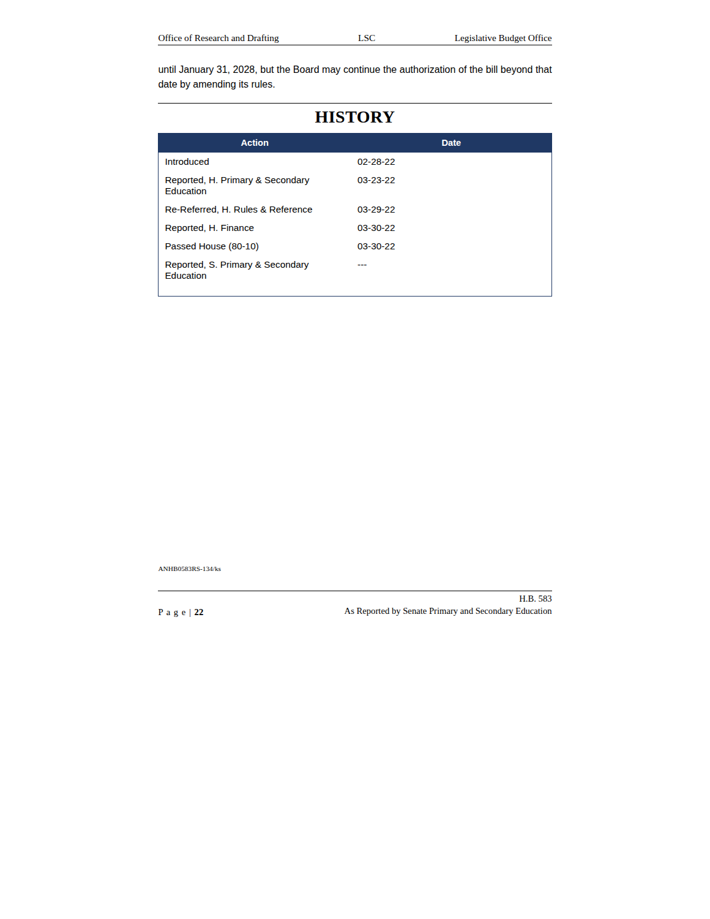Office of Research and Drafting
LSC
Legislative Budget Office
until January 31, 2028, but the Board may continue the authorization of the bill beyond that date by amending its rules.
HISTORY
| Action | Date |
| --- | --- |
| Introduced | 02-28-22 |
| Reported, H. Primary & Secondary Education | 03-23-22 |
| Re-Referred, H. Rules & Reference | 03-29-22 |
| Reported, H. Finance | 03-30-22 |
| Passed House (80-10) | 03-30-22 |
| Reported, S. Primary & Secondary Education | --- |
ANHB0583RS-134/ks
P a g e | 22
H.B. 583
As Reported by Senate Primary and Secondary Education